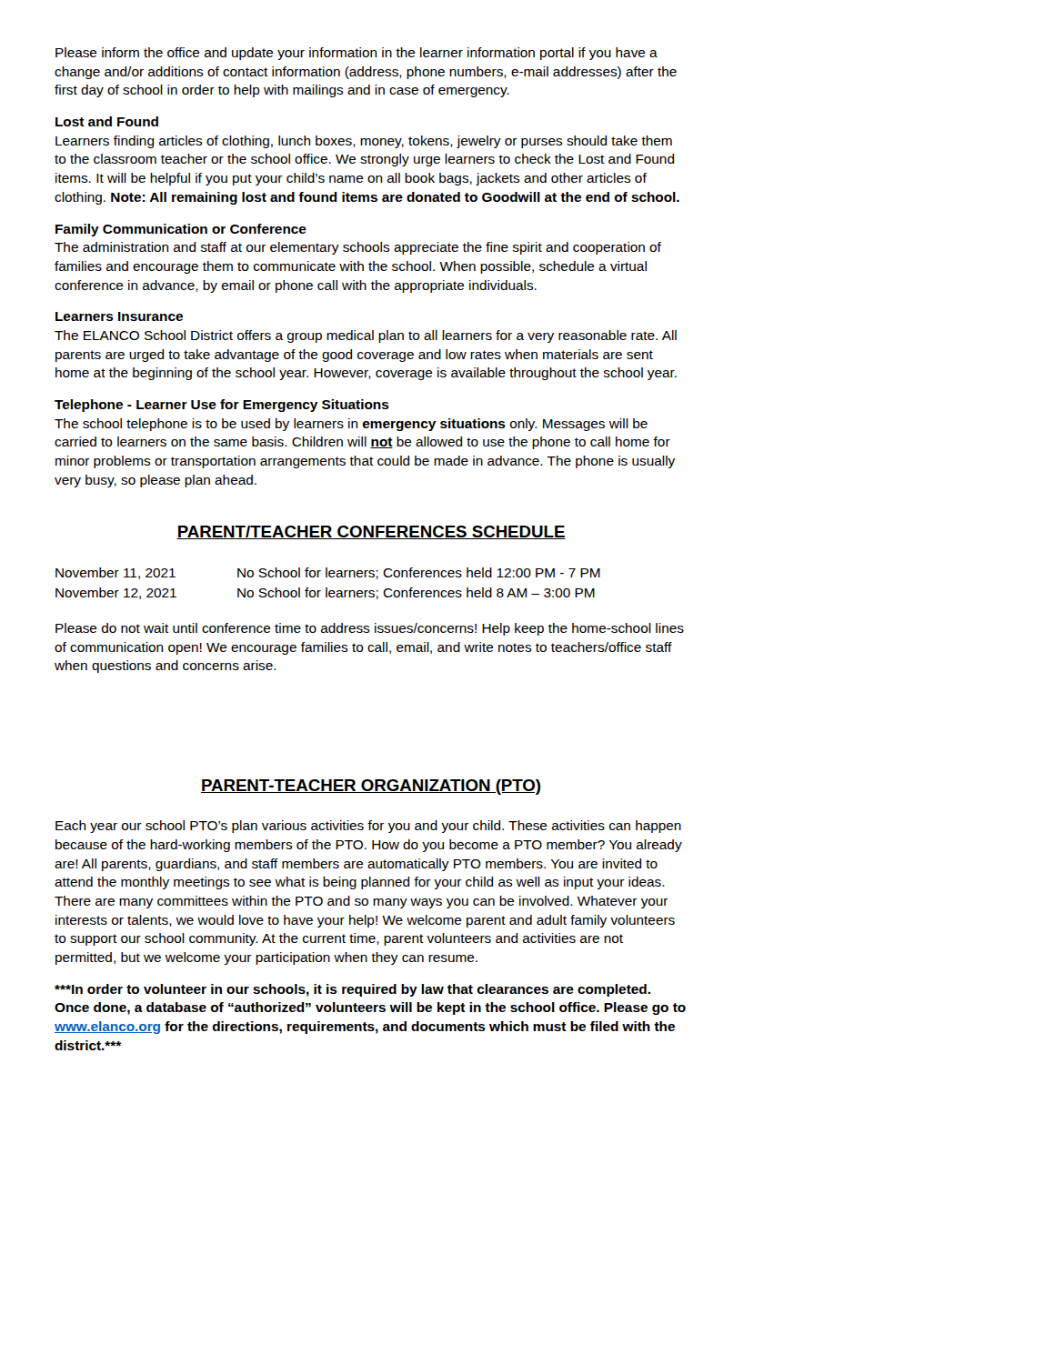Please inform the office and update your information in the learner information portal if you have a change and/or additions of contact information (address, phone numbers, e-mail addresses) after the first day of school in order to help with mailings and in case of emergency.
Lost and Found
Learners finding articles of clothing, lunch boxes, money, tokens, jewelry or purses should take them to the classroom teacher or the school office. We strongly urge learners to check the Lost and Found items. It will be helpful if you put your child’s name on all book bags, jackets and other articles of clothing. Note: All remaining lost and found items are donated to Goodwill at the end of school.
Family Communication or Conference
The administration and staff at our elementary schools appreciate the fine spirit and cooperation of families and encourage them to communicate with the school. When possible, schedule a virtual conference in advance, by email or phone call with the appropriate individuals.
Learners Insurance
The ELANCO School District offers a group medical plan to all learners for a very reasonable rate. All parents are urged to take advantage of the good coverage and low rates when materials are sent home at the beginning of the school year. However, coverage is available throughout the school year.
Telephone - Learner Use for Emergency Situations
The school telephone is to be used by learners in emergency situations only. Messages will be carried to learners on the same basis. Children will not be allowed to use the phone to call home for minor problems or transportation arrangements that could be made in advance. The phone is usually very busy, so please plan ahead.
PARENT/TEACHER CONFERENCES SCHEDULE
November 11, 2021
No School for learners; Conferences held 12:00 PM - 7 PM
November 12, 2021
No School for learners; Conferences held 8 AM – 3:00 PM
Please do not wait until conference time to address issues/concerns! Help keep the home-school lines of communication open! We encourage families to call, email, and write notes to teachers/office staff when questions and concerns arise.
PARENT-TEACHER ORGANIZATION (PTO)
Each year our school PTO’s plan various activities for you and your child. These activities can happen because of the hard-working members of the PTO. How do you become a PTO member? You already are! All parents, guardians, and staff members are automatically PTO members. You are invited to attend the monthly meetings to see what is being planned for your child as well as input your ideas. There are many committees within the PTO and so many ways you can be involved. Whatever your interests or talents, we would love to have your help! We welcome parent and adult family volunteers to support our school community. At the current time, parent volunteers and activities are not permitted, but we welcome your participation when they can resume.
***In order to volunteer in our schools, it is required by law that clearances are completed. Once done, a database of “authorized” volunteers will be kept in the school office. Please go to www.elanco.org for the directions, requirements, and documents which must be filed with the district.***